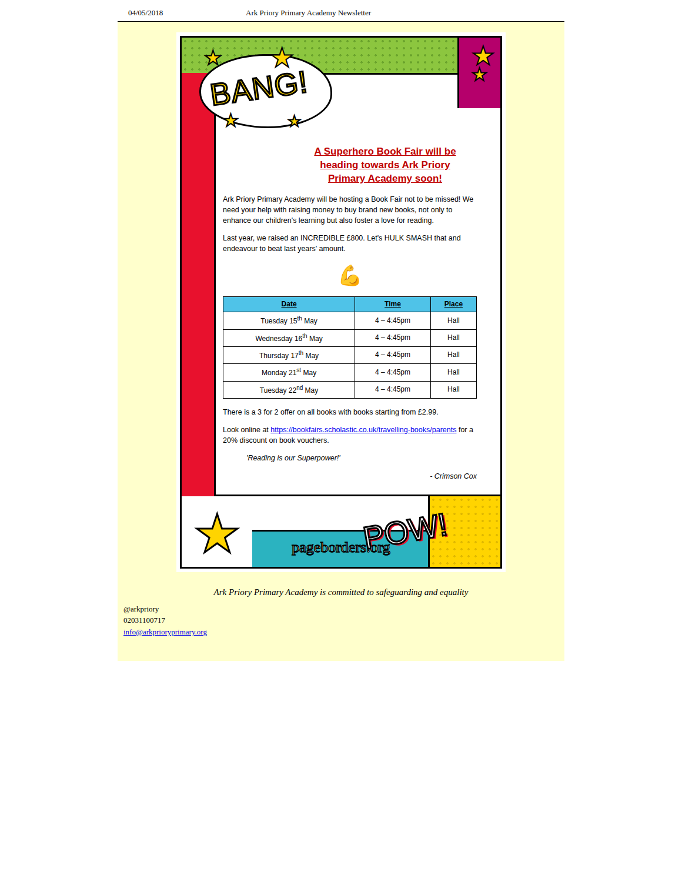04/05/2018
Ark Priory Primary Academy Newsletter
★ ★ ★ ★
BANG!
★ ★
A Superhero Book Fair will be
heading towards Ark Priory
Primary Academy soon!
Ark Priory Primary Academy will be hosting a Book Fair not to be missed! We need your help with raising money to buy brand new books, not only to enhance our children's learning but also foster a love for reading.
Last year, we raised an INCREDIBLE £800. Let's HULK SMASH that and endeavour to beat last years' amount.
💪
| Date | Time | Place |
| --- | --- | --- |
| Tuesday 15 th May | 4 – 4:45pm | Hall |
| Wednesday 16 th May | 4 – 4:45pm | Hall |
| Thursday 17 th May | 4 – 4:45pm | Hall |
| Monday 21 st May | 4 – 4:45pm | Hall |
| Tuesday 22 nd May | 4 – 4:45pm | Hall |
There is a 3 for 2 offer on all books with books starting from £2.99.
Look online at https://bookfairs.scholastic.co.uk/travelling-books/parents for a 20% discount on book vouchers.
'Reading is our Superpower!'
- Crimson Cox
★
POW!
pageborders.org
Ark Priory Primary Academy is committed to safeguarding and equality
@arkpriory
02031100717
info@arkprioryprimary.org